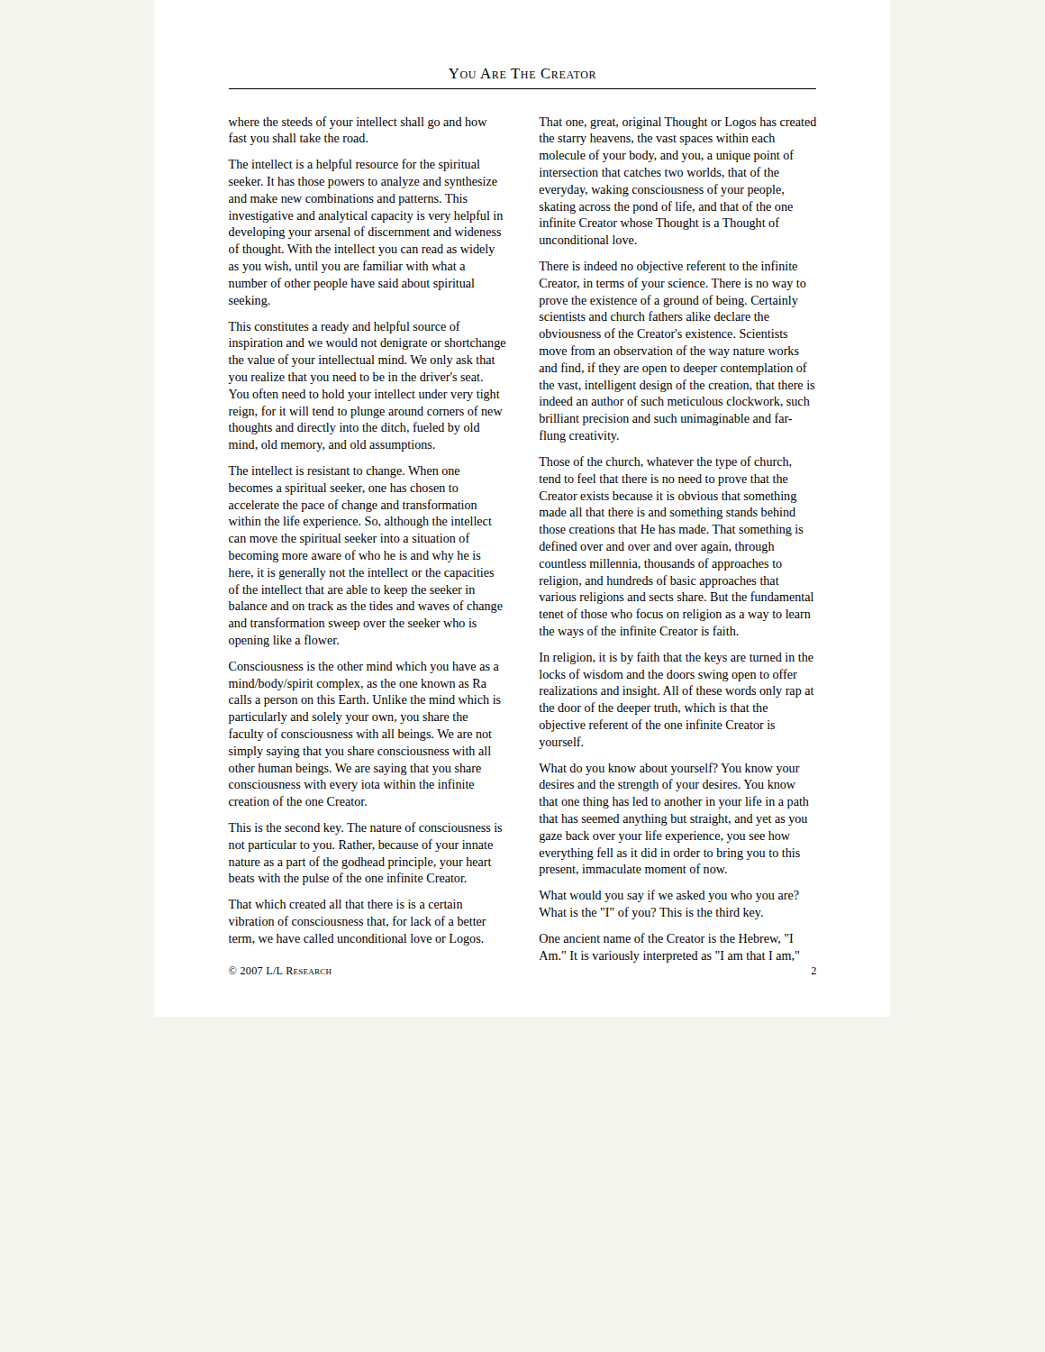You Are The Creator
where the steeds of your intellect shall go and how fast you shall take the road.
The intellect is a helpful resource for the spiritual seeker. It has those powers to analyze and synthesize and make new combinations and patterns. This investigative and analytical capacity is very helpful in developing your arsenal of discernment and wideness of thought. With the intellect you can read as widely as you wish, until you are familiar with what a number of other people have said about spiritual seeking.
This constitutes a ready and helpful source of inspiration and we would not denigrate or shortchange the value of your intellectual mind. We only ask that you realize that you need to be in the driver's seat. You often need to hold your intellect under very tight reign, for it will tend to plunge around corners of new thoughts and directly into the ditch, fueled by old mind, old memory, and old assumptions.
The intellect is resistant to change. When one becomes a spiritual seeker, one has chosen to accelerate the pace of change and transformation within the life experience. So, although the intellect can move the spiritual seeker into a situation of becoming more aware of who he is and why he is here, it is generally not the intellect or the capacities of the intellect that are able to keep the seeker in balance and on track as the tides and waves of change and transformation sweep over the seeker who is opening like a flower.
Consciousness is the other mind which you have as a mind/body/spirit complex, as the one known as Ra calls a person on this Earth. Unlike the mind which is particularly and solely your own, you share the faculty of consciousness with all beings. We are not simply saying that you share consciousness with all other human beings. We are saying that you share consciousness with every iota within the infinite creation of the one Creator.
This is the second key. The nature of consciousness is not particular to you. Rather, because of your innate nature as a part of the godhead principle, your heart beats with the pulse of the one infinite Creator.
That which created all that there is is a certain vibration of consciousness that, for lack of a better term, we have called unconditional love or Logos.
That one, great, original Thought or Logos has created the starry heavens, the vast spaces within each molecule of your body, and you, a unique point of intersection that catches two worlds, that of the everyday, waking consciousness of your people, skating across the pond of life, and that of the one infinite Creator whose Thought is a Thought of unconditional love.
There is indeed no objective referent to the infinite Creator, in terms of your science. There is no way to prove the existence of a ground of being. Certainly scientists and church fathers alike declare the obviousness of the Creator's existence. Scientists move from an observation of the way nature works and find, if they are open to deeper contemplation of the vast, intelligent design of the creation, that there is indeed an author of such meticulous clockwork, such brilliant precision and such unimaginable and far-flung creativity.
Those of the church, whatever the type of church, tend to feel that there is no need to prove that the Creator exists because it is obvious that something made all that there is and something stands behind those creations that He has made. That something is defined over and over and over again, through countless millennia, thousands of approaches to religion, and hundreds of basic approaches that various religions and sects share. But the fundamental tenet of those who focus on religion as a way to learn the ways of the infinite Creator is faith.
In religion, it is by faith that the keys are turned in the locks of wisdom and the doors swing open to offer realizations and insight. All of these words only rap at the door of the deeper truth, which is that the objective referent of the one infinite Creator is yourself.
What do you know about yourself? You know your desires and the strength of your desires. You know that one thing has led to another in your life in a path that has seemed anything but straight, and yet as you gaze back over your life experience, you see how everything fell as it did in order to bring you to this present, immaculate moment of now.
What would you say if we asked you who you are? What is the "I" of you? This is the third key.
One ancient name of the Creator is the Hebrew, "I Am." It is variously interpreted as "I am that I am,"
© 2007 L/L Research 2